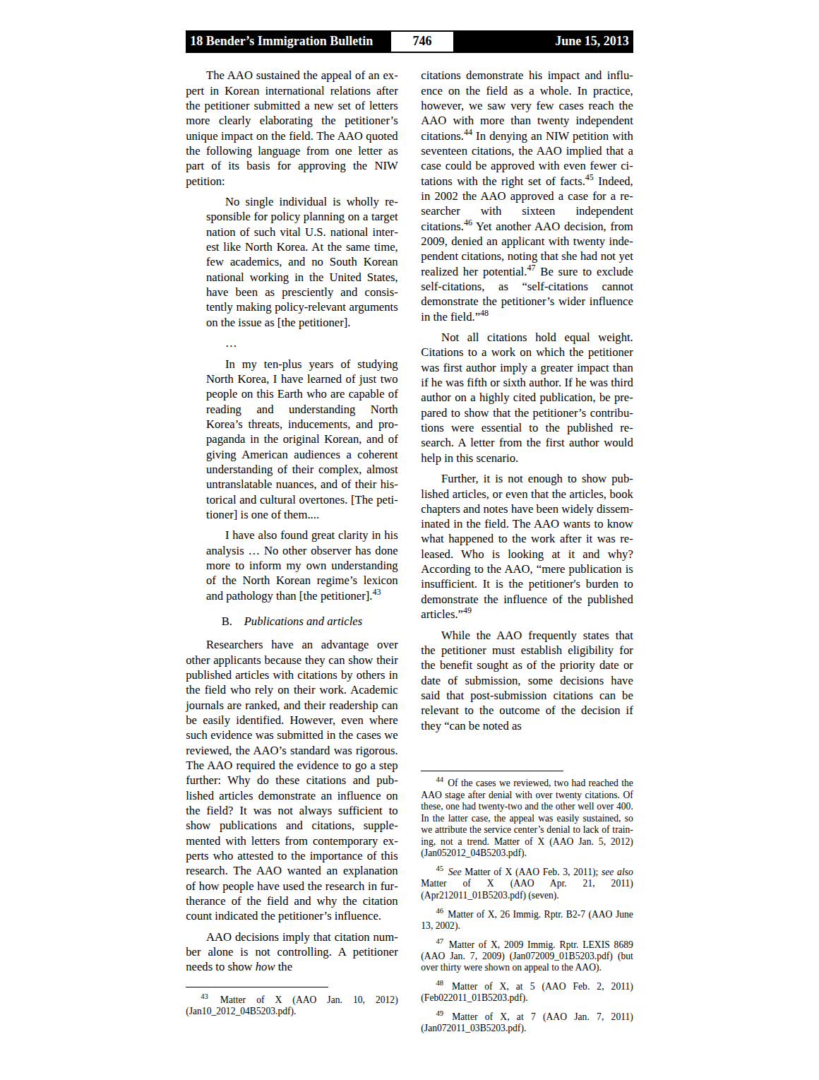18 Bender’s Immigration Bulletin
746
June 15, 2013
The AAO sustained the appeal of an expert in Korean international relations after the petitioner submitted a new set of letters more clearly elaborating the petitioner’s unique impact on the field. The AAO quoted the following language from one letter as part of its basis for approving the NIW petition:
No single individual is wholly responsible for policy planning on a target nation of such vital U.S. national interest like North Korea. At the same time, few academics, and no South Korean national working in the United States, have been as presciently and consistently making policy-relevant arguments on the issue as [the petitioner].
…
In my ten-plus years of studying North Korea, I have learned of just two people on this Earth who are capable of reading and understanding North Korea’s threats, inducements, and propaganda in the original Korean, and of giving American audiences a coherent understanding of their complex, almost untranslatable nuances, and of their historical and cultural overtones. [The petitioner] is one of them....
I have also found great clarity in his analysis … No other observer has done more to inform my own understanding of the North Korean regime’s lexicon and pathology than [the petitioner].43
B. Publications and articles
Researchers have an advantage over other applicants because they can show their published articles with citations by others in the field who rely on their work. Academic journals are ranked, and their readership can be easily identified. However, even where such evidence was submitted in the cases we reviewed, the AAO’s standard was rigorous. The AAO required the evidence to go a step further: Why do these citations and published articles demonstrate an influence on the field? It was not always sufficient to show publications and citations, supplemented with letters from contemporary experts who attested to the importance of this research. The AAO wanted an explanation of how people have used the research in furtherance of the field and why the citation count indicated the petitioner’s influence.
AAO decisions imply that citation number alone is not controlling. A petitioner needs to show how the
43 Matter of X (AAO Jan. 10, 2012) (Jan10_2012_04B5203.pdf).
citations demonstrate his impact and influence on the field as a whole. In practice, however, we saw very few cases reach the AAO with more than twenty independent citations.44 In denying an NIW petition with seventeen citations, the AAO implied that a case could be approved with even fewer citations with the right set of facts.45 Indeed, in 2002 the AAO approved a case for a researcher with sixteen independent citations.46 Yet another AAO decision, from 2009, denied an applicant with twenty independent citations, noting that she had not yet realized her potential.47 Be sure to exclude self-citations, as “self-citations cannot demonstrate the petitioner’s wider influence in the field.”48
Not all citations hold equal weight. Citations to a work on which the petitioner was first author imply a greater impact than if he was fifth or sixth author. If he was third author on a highly cited publication, be prepared to show that the petitioner’s contributions were essential to the published research. A letter from the first author would help in this scenario.
Further, it is not enough to show published articles, or even that the articles, book chapters and notes have been widely disseminated in the field. The AAO wants to know what happened to the work after it was released. Who is looking at it and why? According to the AAO, “mere publication is insufficient. It is the petitioner's burden to demonstrate the influence of the published articles.”49
While the AAO frequently states that the petitioner must establish eligibility for the benefit sought as of the priority date or date of submission, some decisions have said that post-submission citations can be relevant to the outcome of the decision if they “can be noted as
44 Of the cases we reviewed, two had reached the AAO stage after denial with over twenty citations. Of these, one had twenty-two and the other well over 400. In the latter case, the appeal was easily sustained, so we attribute the service center’s denial to lack of training, not a trend. Matter of X (AAO Jan. 5, 2012) (Jan052012_04B5203.pdf).
45 See Matter of X (AAO Feb. 3, 2011); see also Matter of X (AAO Apr. 21, 2011) (Apr212011_01B5203.pdf) (seven).
46 Matter of X, 26 Immig. Rptr. B2-7 (AAO June 13, 2002).
47 Matter of X, 2009 Immig. Rptr. LEXIS 8689 (AAO Jan. 7, 2009) (Jan072009_01B5203.pdf) (but over thirty were shown on appeal to the AAO).
48 Matter of X, at 5 (AAO Feb. 2, 2011) (Feb022011_01B5203.pdf).
49 Matter of X, at 7 (AAO Jan. 7, 2011) (Jan072011_03B5203.pdf).